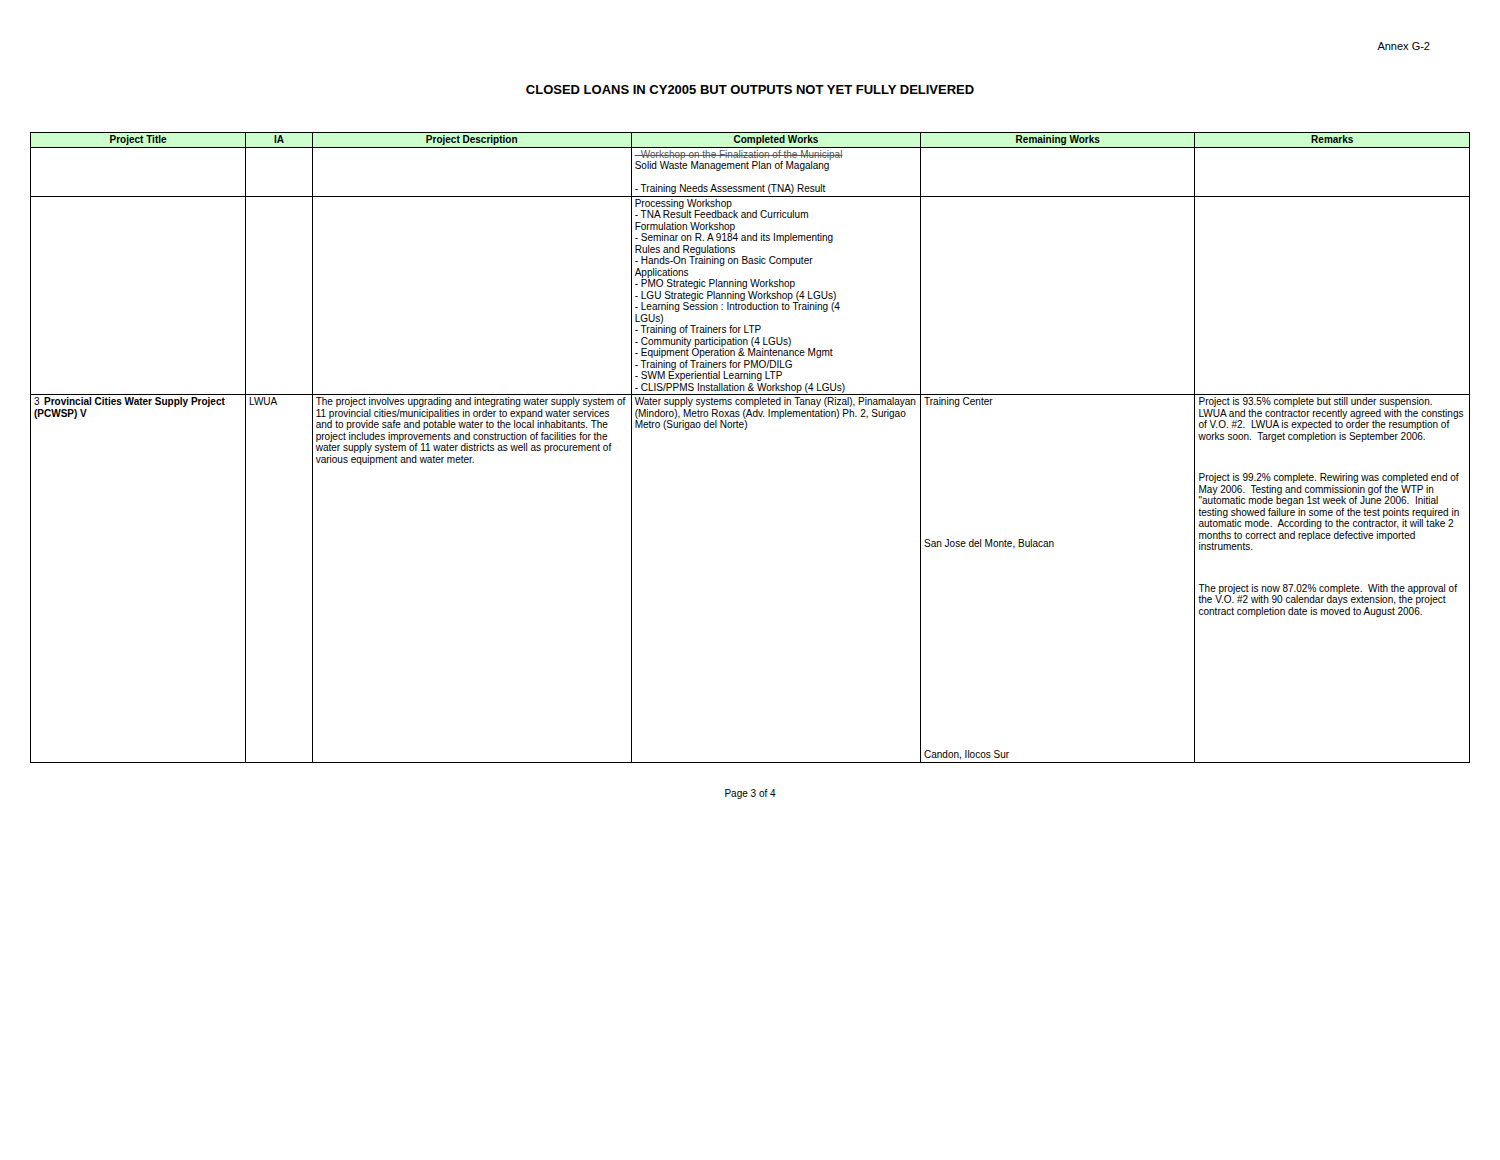Annex G-2
CLOSED LOANS IN CY2005 BUT OUTPUTS NOT YET FULLY DELIVERED
| Project Title | IA | Project Description | Completed Works | Remaining Works | Remarks |
| --- | --- | --- | --- | --- | --- |
| | | | - Workshop on the Finalization of the Municipal Solid Waste Management Plan of Magalang - Training Needs Assessment (TNA) Result | | |
| | | | Processing Workshop - TNA Result Feedback and Curriculum Formulation Workshop - Seminar on R. A 9184 and its Implementing Rules and Regulations - Hands-On Training on Basic Computer Applications - PMO Strategic Planning Workshop - LGU Strategic Planning Workshop (4 LGUs) - Learning Session : Introduction to Training (4 LGUs) - Training of Trainers for LTP - Community participation (4 LGUs) - Equipment Operation & Maintenance Mgmt - Training of Trainers for PMO/DILG - SWM Experiential Learning LTP - CLIS/PPMS Installation & Workshop (4 LGUs) | | |
| 3 Provincial Cities Water Supply Project (PCWSP) V | LWUA | The project involves upgrading and integrating water supply system of 11 provincial cities/municipalities in order to expand water services and to provide safe and potable water to the local inhabitants. The project includes improvements and construction of facilities for the water supply system of 11 water districts as well as procurement of various equipment and water meter. | Water supply systems completed in Tanay (Rizal), Pinamalayan (Mindoro), Metro Roxas (Adv. Implementation) Ph. 2, Surigao Metro (Surigao del Norte) | Training Center San Jose del Monte, Bulacan Candon, Ilocos Sur | Project is 93.5% complete but still under suspension. LWUA and the contractor recently agreed with the constings of V.O. #2. LWUA is expected to order the resumption of works soon. Target completion is September 2006. Project is 99.2% complete. Rewiring was completed end of May 2006. Testing and commissionin gof the WTP in "automatic mode began 1st week of June 2006. Initial testing showed failure in some of the test points required in automatic mode. According to the contractor, it will take 2 months to correct and replace defective imported instruments. The project is now 87.02% complete. With the approval of the V.O. #2 with 90 calendar days extension, the project contract completion date is moved to August 2006. |
Page 3 of 4